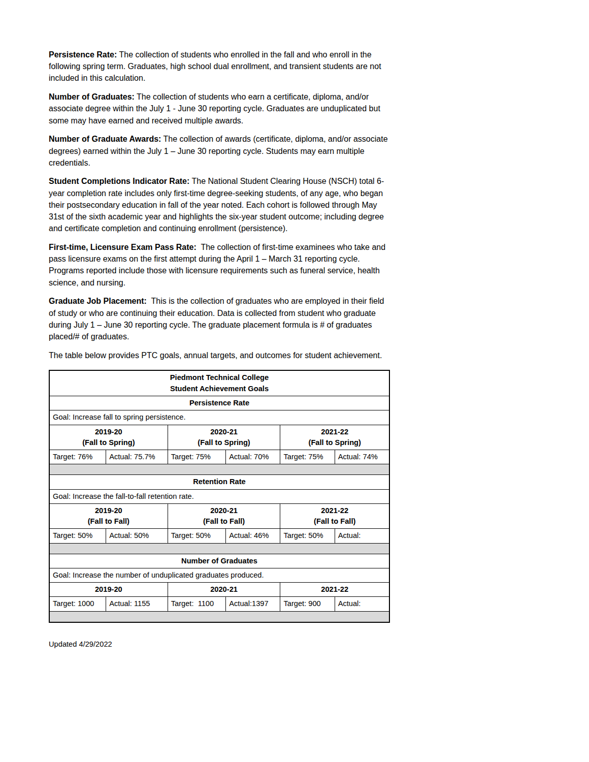Persistence Rate: The collection of students who enrolled in the fall and who enroll in the following spring term. Graduates, high school dual enrollment, and transient students are not included in this calculation.
Number of Graduates: The collection of students who earn a certificate, diploma, and/or associate degree within the July 1 - June 30 reporting cycle. Graduates are unduplicated but some may have earned and received multiple awards.
Number of Graduate Awards: The collection of awards (certificate, diploma, and/or associate degrees) earned within the July 1 – June 30 reporting cycle. Students may earn multiple credentials.
Student Completions Indicator Rate: The National Student Clearing House (NSCH) total 6-year completion rate includes only first-time degree-seeking students, of any age, who began their postsecondary education in fall of the year noted. Each cohort is followed through May 31st of the sixth academic year and highlights the six-year student outcome; including degree and certificate completion and continuing enrollment (persistence).
First-time, Licensure Exam Pass Rate: The collection of first-time examinees who take and pass licensure exams on the first attempt during the April 1 – March 31 reporting cycle. Programs reported include those with licensure requirements such as funeral service, health science, and nursing.
Graduate Job Placement: This is the collection of graduates who are employed in their field of study or who are continuing their education. Data is collected from student who graduate during July 1 – June 30 reporting cycle. The graduate placement formula is # of graduates placed/# of graduates.
The table below provides PTC goals, annual targets, and outcomes for student achievement.
| Piedmont Technical College Student Achievement Goals |
| Persistence Rate |
| Goal: Increase fall to spring persistence. |
| 2019-20 (Fall to Spring) | 2020-21 (Fall to Spring) | 2021-22 (Fall to Spring) |
| Target: 76% | Actual: 75.7% | Target: 75% | Actual: 70% | Target: 75% | Actual: 74% |
| Retention Rate |
| Goal: Increase the fall-to-fall retention rate. |
| 2019-20 (Fall to Fall) | 2020-21 (Fall to Fall) | 2021-22 (Fall to Fall) |
| Target: 50% | Actual: 50% | Target: 50% | Actual: 46% | Target: 50% | Actual: |
| Number of Graduates |
| Goal: Increase the number of unduplicated graduates produced. |
| 2019-20 | 2020-21 | 2021-22 |
| Target: 1000 | Actual: 1155 | Target: 1100 | Actual:1397 | Target: 900 | Actual: |
Updated 4/29/2022